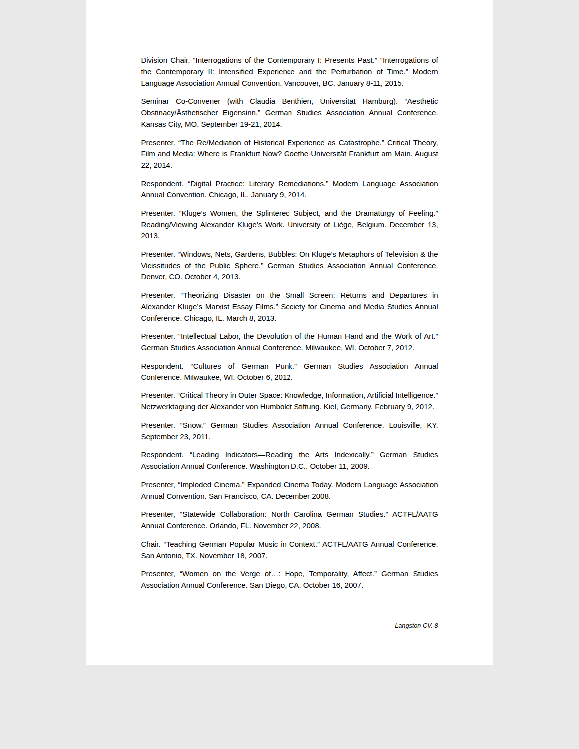Division Chair. “Interrogations of the Contemporary I: Presents Past.” “Interrogations of the Contemporary II: Intensified Experience and the Perturbation of Time.” Modern Language Association Annual Convention. Vancouver, BC. January 8-11, 2015.
Seminar Co-Convener (with Claudia Benthien, Universität Hamburg). “Aesthetic Obstinacy/Ästhetischer Eigensinn.” German Studies Association Annual Conference. Kansas City, MO. September 19-21, 2014.
Presenter. “The Re/Mediation of Historical Experience as Catastrophe.” Critical Theory, Film and Media: Where is Frankfurt Now? Goethe-Universität Frankfurt am Main. August 22, 2014.
Respondent. “Digital Practice: Literary Remediations.” Modern Language Association Annual Convention. Chicago, IL. January 9, 2014.
Presenter. “Kluge’s Women, the Splintered Subject, and the Dramaturgy of Feeling.” Reading/Viewing Alexander Kluge’s Work. University of Liège, Belgium. December 13, 2013.
Presenter. “Windows, Nets, Gardens, Bubbles: On Kluge’s Metaphors of Television & the Vicissitudes of the Public Sphere.” German Studies Association Annual Conference. Denver, CO. October 4, 2013.
Presenter. “Theorizing Disaster on the Small Screen: Returns and Departures in Alexander Kluge’s Marxist Essay Films.” Society for Cinema and Media Studies Annual Conference. Chicago, IL. March 8, 2013.
Presenter. “Intellectual Labor, the Devolution of the Human Hand and the Work of Art.” German Studies Association Annual Conference. Milwaukee, WI. October 7, 2012.
Respondent. “Cultures of German Punk.” German Studies Association Annual Conference. Milwaukee, WI. October 6, 2012.
Presenter. “Critical Theory in Outer Space: Knowledge, Information, Artificial Intelligence.” Netzwerktagung der Alexander von Humboldt Stiftung. Kiel, Germany. February 9, 2012.
Presenter. “Snow.” German Studies Association Annual Conference. Louisville, KY. September 23, 2011.
Respondent. “Leading Indicators—Reading the Arts Indexically.” German Studies Association Annual Conference. Washington D.C.. October 11, 2009.
Presenter, “Imploded Cinema.” Expanded Cinema Today. Modern Language Association Annual Convention. San Francisco, CA. December 2008.
Presenter, “Statewide Collaboration: North Carolina German Studies.” ACTFL/AATG Annual Conference. Orlando, FL. November 22, 2008.
Chair. “Teaching German Popular Music in Context.” ACTFL/AATG Annual Conference. San Antonio, TX. November 18, 2007.
Presenter, “Women on the Verge of…: Hope, Temporality, Affect.” German Studies Association Annual Conference. San Diego, CA. October 16, 2007.
Langston CV. 8